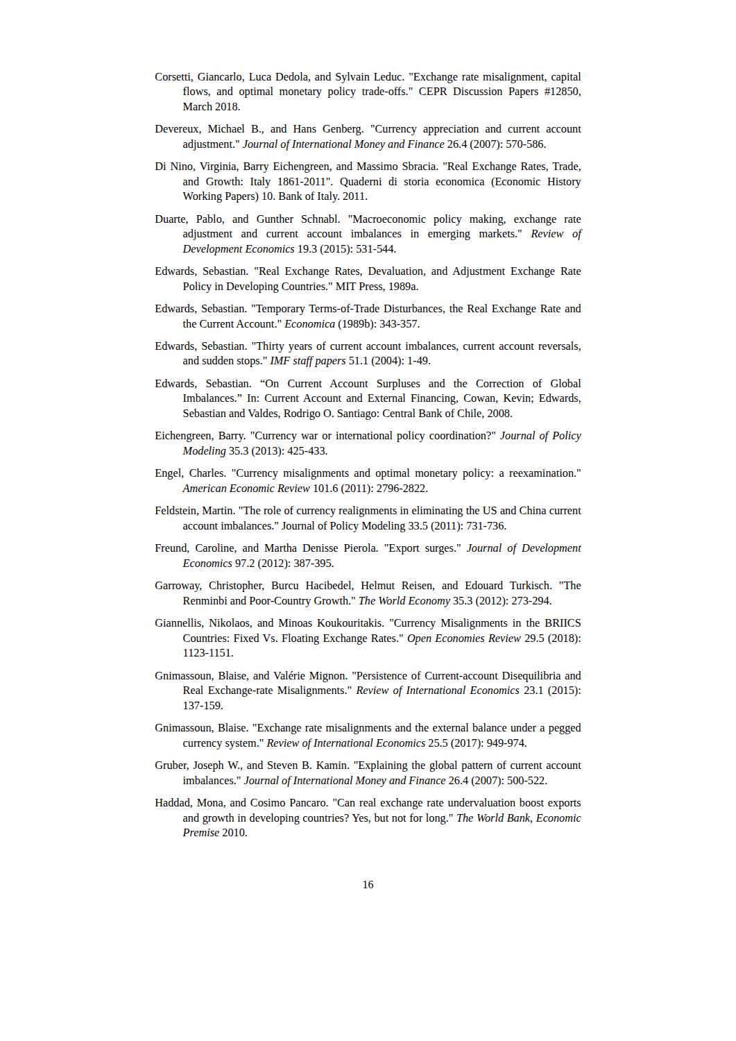Corsetti, Giancarlo, Luca Dedola, and Sylvain Leduc. "Exchange rate misalignment, capital flows, and optimal monetary policy trade-offs." CEPR Discussion Papers #12850, March 2018.
Devereux, Michael B., and Hans Genberg. "Currency appreciation and current account adjustment." Journal of International Money and Finance 26.4 (2007): 570-586.
Di Nino, Virginia, Barry Eichengreen, and Massimo Sbracia. "Real Exchange Rates, Trade, and Growth: Italy 1861-2011". Quaderni di storia economica (Economic History Working Papers) 10. Bank of Italy. 2011.
Duarte, Pablo, and Gunther Schnabl. "Macroeconomic policy making, exchange rate adjustment and current account imbalances in emerging markets." Review of Development Economics 19.3 (2015): 531-544.
Edwards, Sebastian. "Real Exchange Rates, Devaluation, and Adjustment Exchange Rate Policy in Developing Countries." MIT Press, 1989a.
Edwards, Sebastian. "Temporary Terms-of-Trade Disturbances, the Real Exchange Rate and the Current Account." Economica (1989b): 343-357.
Edwards, Sebastian. "Thirty years of current account imbalances, current account reversals, and sudden stops." IMF staff papers 51.1 (2004): 1-49.
Edwards, Sebastian. “On Current Account Surpluses and the Correction of Global Imbalances.” In: Current Account and External Financing, Cowan, Kevin; Edwards, Sebastian and Valdes, Rodrigo O. Santiago: Central Bank of Chile, 2008.
Eichengreen, Barry. "Currency war or international policy coordination?" Journal of Policy Modeling 35.3 (2013): 425-433.
Engel, Charles. "Currency misalignments and optimal monetary policy: a reexamination." American Economic Review 101.6 (2011): 2796-2822.
Feldstein, Martin. "The role of currency realignments in eliminating the US and China current account imbalances." Journal of Policy Modeling 33.5 (2011): 731-736.
Freund, Caroline, and Martha Denisse Pierola. "Export surges." Journal of Development Economics 97.2 (2012): 387-395.
Garroway, Christopher, Burcu Hacibedel, Helmut Reisen, and Edouard Turkisch. "The Renminbi and Poor-Country Growth." The World Economy 35.3 (2012): 273-294.
Giannellis, Nikolaos, and Minoas Koukouritakis. "Currency Misalignments in the BRIICS Countries: Fixed Vs. Floating Exchange Rates." Open Economies Review 29.5 (2018): 1123-1151.
Gnimassoun, Blaise, and Valérie Mignon. "Persistence of Current‐account Disequilibria and Real Exchange‐rate Misalignments." Review of International Economics 23.1 (2015): 137-159.
Gnimassoun, Blaise. "Exchange rate misalignments and the external balance under a pegged currency system." Review of International Economics 25.5 (2017): 949-974.
Gruber, Joseph W., and Steven B. Kamin. "Explaining the global pattern of current account imbalances." Journal of International Money and Finance 26.4 (2007): 500-522.
Haddad, Mona, and Cosimo Pancaro. "Can real exchange rate undervaluation boost exports and growth in developing countries? Yes, but not for long." The World Bank, Economic Premise 2010.
16